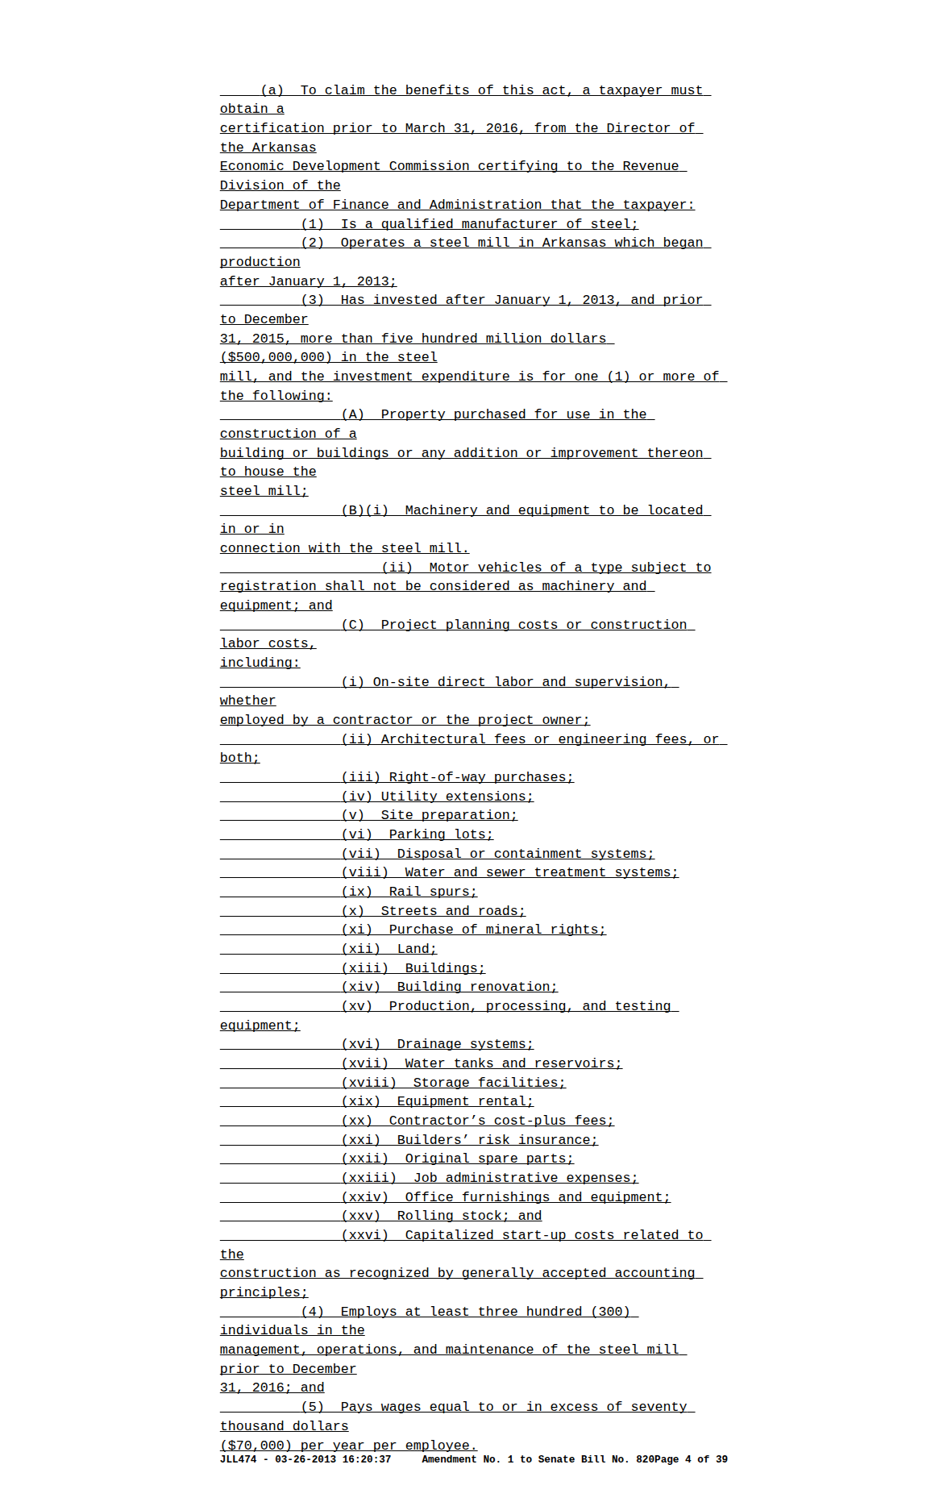(a) To claim the benefits of this act, a taxpayer must obtain a
certification prior to March 31, 2016, from the Director of the Arkansas
Economic Development Commission certifying to the Revenue Division of the
Department of Finance and Administration that the taxpayer:
(1) Is a qualified manufacturer of steel;
(2) Operates a steel mill in Arkansas which began production
after January 1, 2013;
(3) Has invested after January 1, 2013, and prior to December
31, 2015, more than five hundred million dollars ($500,000,000) in the steel
mill, and the investment expenditure is for one (1) or more of the following:
(A) Property purchased for use in the construction of a
building or buildings or any addition or improvement thereon to house the
steel mill;
(B)(i) Machinery and equipment to be located in or in
connection with the steel mill.
(ii) Motor vehicles of a type subject to
registration shall not be considered as machinery and equipment; and
(C) Project planning costs or construction labor costs,
including:
(i) On-site direct labor and supervision, whether
employed by a contractor or the project owner;
(ii) Architectural fees or engineering fees, or both;
(iii) Right-of-way purchases;
(iv) Utility extensions;
(v) Site preparation;
(vi) Parking lots;
(vii) Disposal or containment systems;
(viii) Water and sewer treatment systems;
(ix) Rail spurs;
(x) Streets and roads;
(xi) Purchase of mineral rights;
(xii) Land;
(xiii) Buildings;
(xiv) Building renovation;
(xv) Production, processing, and testing equipment;
(xvi) Drainage systems;
(xvii) Water tanks and reservoirs;
(xviii) Storage facilities;
(xix) Equipment rental;
(xx) Contractor’s cost-plus fees;
(xxi) Builders’ risk insurance;
(xxii) Original spare parts;
(xxiii) Job administrative expenses;
(xxiv) Office furnishings and equipment;
(xxv) Rolling stock; and
(xxvi) Capitalized start-up costs related to the
construction as recognized by generally accepted accounting principles;
(4) Employs at least three hundred (300) individuals in the
management, operations, and maintenance of the steel mill prior to December
31, 2016; and
(5) Pays wages equal to or in excess of seventy thousand dollars
($70,000) per year per employee.
JLL474 - 03-26-2013 16:20:37 Amendment No. 1 to Senate Bill No. 820 Page 4 of 39